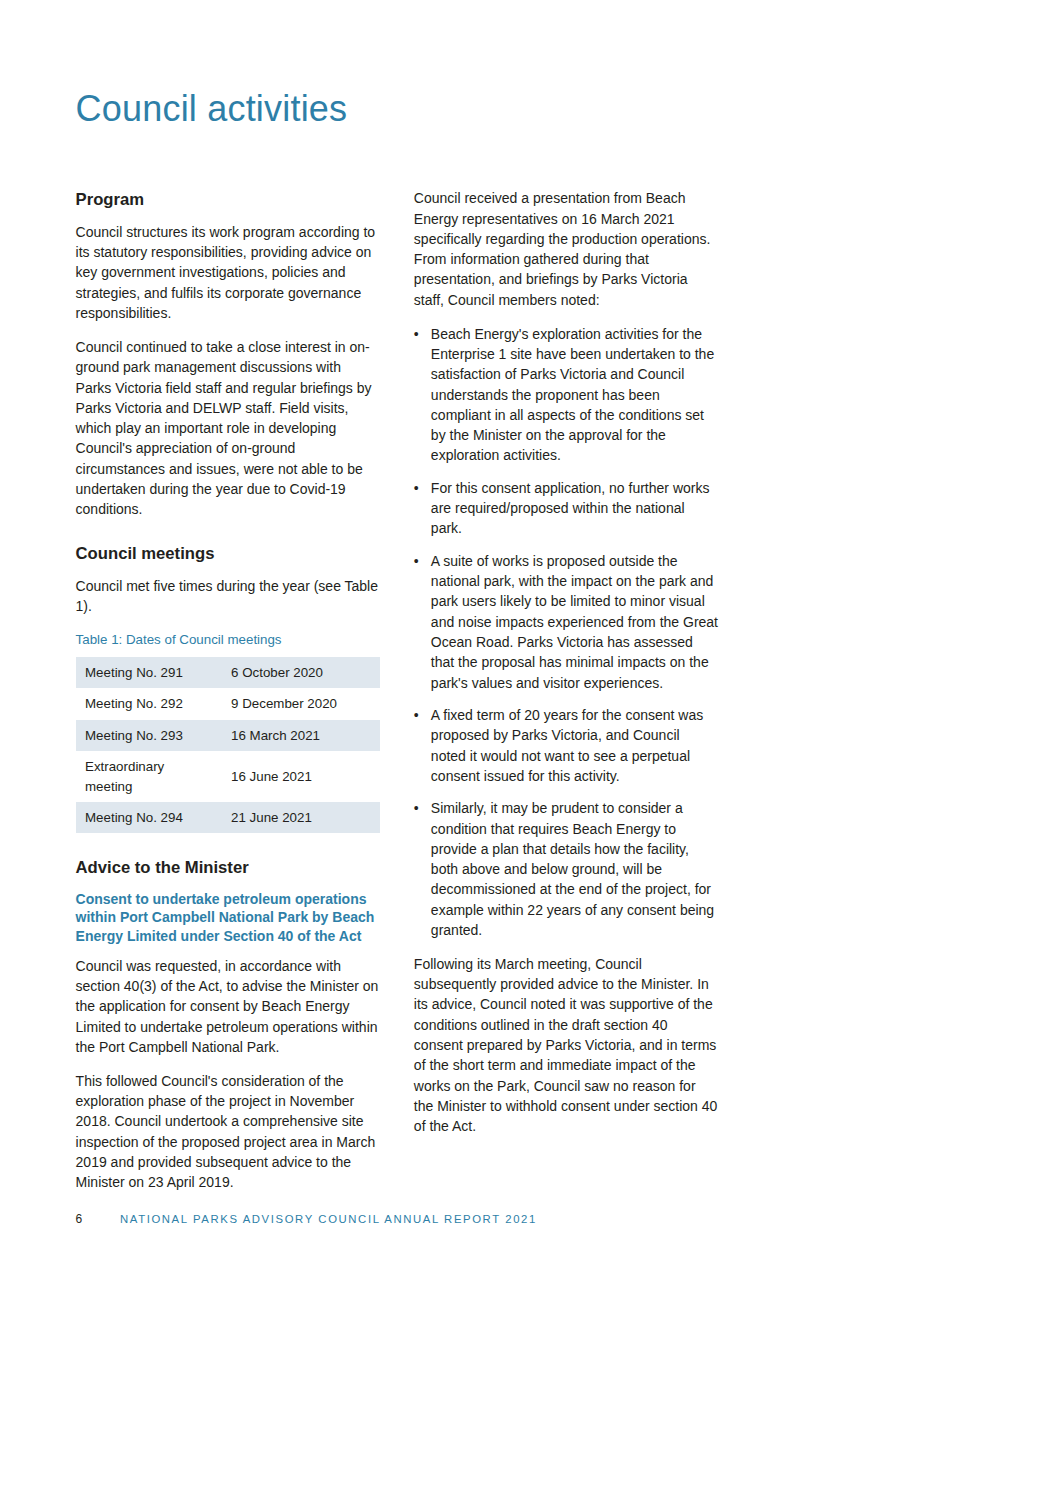Council activities
Program
Council structures its work program according to its statutory responsibilities, providing advice on key government investigations, policies and strategies, and fulfils its corporate governance responsibilities.
Council continued to take a close interest in on-ground park management discussions with Parks Victoria field staff and regular briefings by Parks Victoria and DELWP staff. Field visits, which play an important role in developing Council's appreciation of on-ground circumstances and issues, were not able to be undertaken during the year due to Covid-19 conditions.
Council meetings
Council met five times during the year (see Table 1).
Table 1: Dates of Council meetings
| Meeting No. 291 | 6 October 2020 |
| Meeting No. 292 | 9 December 2020 |
| Meeting No. 293 | 16 March 2021 |
| Extraordinary meeting | 16 June 2021 |
| Meeting No. 294 | 21 June 2021 |
Advice to the Minister
Consent to undertake petroleum operations within Port Campbell National Park by Beach Energy Limited under Section 40 of the Act
Council was requested, in accordance with section 40(3) of the Act, to advise the Minister on the application for consent by Beach Energy Limited to undertake petroleum operations within the Port Campbell National Park.
This followed Council's consideration of the exploration phase of the project in November 2018. Council undertook a comprehensive site inspection of the proposed project area in March 2019 and provided subsequent advice to the Minister on 23 April 2019.
Council received a presentation from Beach Energy representatives on 16 March 2021 specifically regarding the production operations. From information gathered during that presentation, and briefings by Parks Victoria staff, Council members noted:
Beach Energy's exploration activities for the Enterprise 1 site have been undertaken to the satisfaction of Parks Victoria and Council understands the proponent has been compliant in all aspects of the conditions set by the Minister on the approval for the exploration activities.
For this consent application, no further works are required/proposed within the national park.
A suite of works is proposed outside the national park, with the impact on the park and park users likely to be limited to minor visual and noise impacts experienced from the Great Ocean Road. Parks Victoria has assessed that the proposal has minimal impacts on the park's values and visitor experiences.
A fixed term of 20 years for the consent was proposed by Parks Victoria, and Council noted it would not want to see a perpetual consent issued for this activity.
Similarly, it may be prudent to consider a condition that requires Beach Energy to provide a plan that details how the facility, both above and below ground, will be decommissioned at the end of the project, for example within 22 years of any consent being granted.
Following its March meeting, Council subsequently provided advice to the Minister. In its advice, Council noted it was supportive of the conditions outlined in the draft section 40 consent prepared by Parks Victoria, and in terms of the short term and immediate impact of the works on the Park, Council saw no reason for the Minister to withhold consent under section 40 of the Act.
6 NATIONAL PARKS ADVISORY COUNCIL ANNUAL REPORT 2021